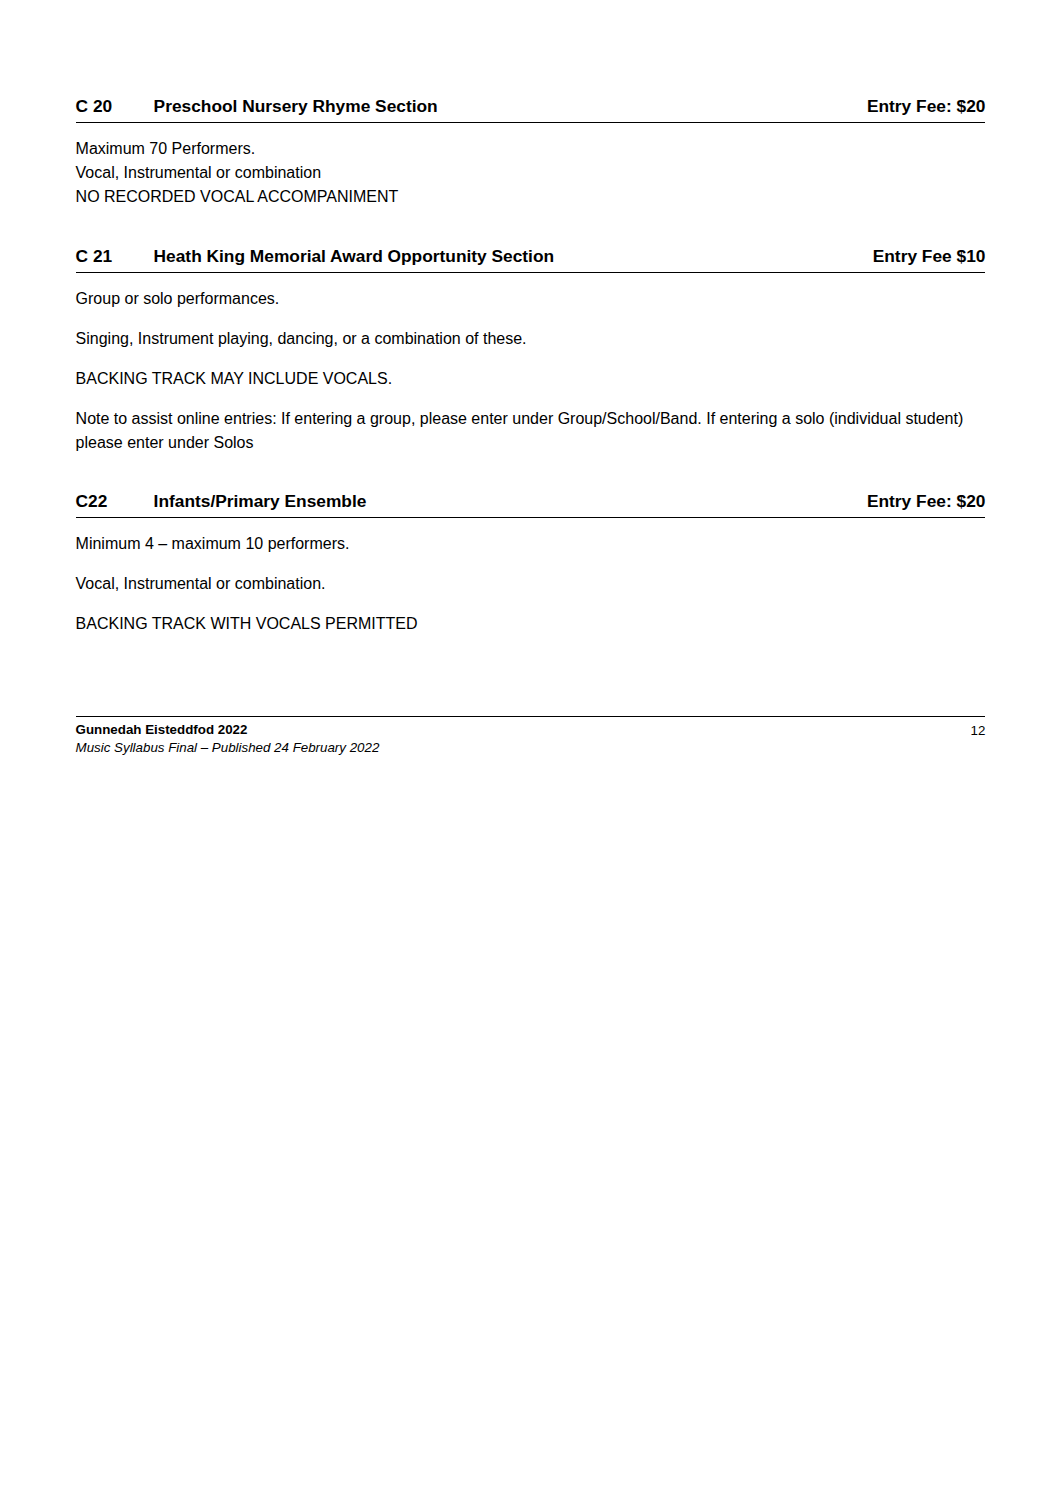C 20 Preschool Nursery Rhyme Section Entry Fee: $20
Maximum 70 Performers.
Vocal, Instrumental or combination
NO RECORDED VOCAL ACCOMPANIMENT
C 21 Heath King Memorial Award Opportunity Section Entry Fee $10
Group or solo performances.
Singing, Instrument playing, dancing, or a combination of these.
BACKING TRACK MAY INCLUDE VOCALS.
Note to assist online entries: If entering a group, please enter under Group/School/Band. If entering a solo (individual student) please enter under Solos
C22 Infants/Primary Ensemble Entry Fee: $20
Minimum 4 – maximum 10 performers.
Vocal, Instrumental or combination.
BACKING TRACK WITH VOCALS PERMITTED
Gunnedah Eisteddfod 2022
Music Syllabus Final – Published 24 February 2022
12